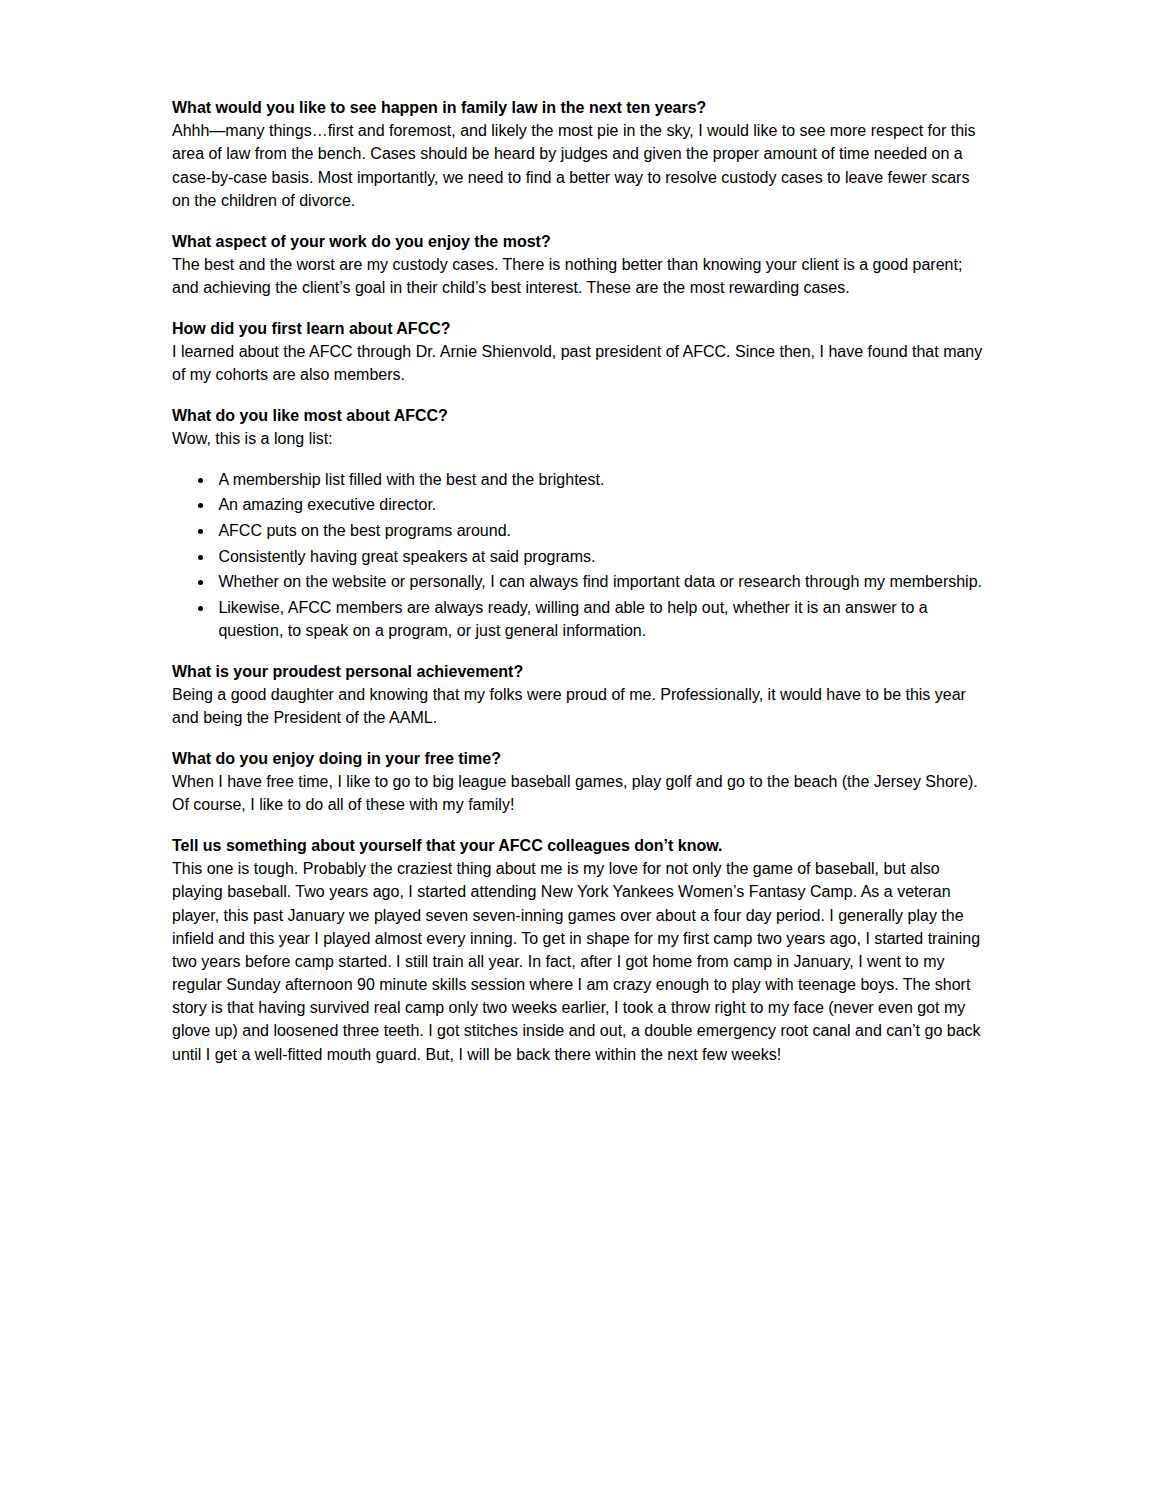What would you like to see happen in family law in the next ten years?
Ahhh—many things…first and foremost, and likely the most pie in the sky, I would like to see more respect for this area of law from the bench. Cases should be heard by judges and given the proper amount of time needed on a case-by-case basis. Most importantly, we need to find a better way to resolve custody cases to leave fewer scars on the children of divorce.
What aspect of your work do you enjoy the most?
The best and the worst are my custody cases. There is nothing better than knowing your client is a good parent; and achieving the client’s goal in their child’s best interest. These are the most rewarding cases.
How did you first learn about AFCC?
I learned about the AFCC through Dr. Arnie Shienvold, past president of AFCC. Since then, I have found that many of my cohorts are also members.
What do you like most about AFCC?
Wow, this is a long list:
A membership list filled with the best and the brightest.
An amazing executive director.
AFCC puts on the best programs around.
Consistently having great speakers at said programs.
Whether on the website or personally, I can always find important data or research through my membership.
Likewise, AFCC members are always ready, willing and able to help out, whether it is an answer to a question, to speak on a program, or just general information.
What is your proudest personal achievement?
Being a good daughter and knowing that my folks were proud of me. Professionally, it would have to be this year and being the President of the AAML.
What do you enjoy doing in your free time?
When I have free time, I like to go to big league baseball games, play golf and go to the beach (the Jersey Shore). Of course, I like to do all of these with my family!
Tell us something about yourself that your AFCC colleagues don’t know.
This one is tough. Probably the craziest thing about me is my love for not only the game of baseball, but also playing baseball. Two years ago, I started attending New York Yankees Women’s Fantasy Camp. As a veteran player, this past January we played seven seven-inning games over about a four day period. I generally play the infield and this year I played almost every inning. To get in shape for my first camp two years ago, I started training two years before camp started. I still train all year. In fact, after I got home from camp in January, I went to my regular Sunday afternoon 90 minute skills session where I am crazy enough to play with teenage boys. The short story is that having survived real camp only two weeks earlier, I took a throw right to my face (never even got my glove up) and loosened three teeth. I got stitches inside and out, a double emergency root canal and can’t go back until I get a well-fitted mouth guard. But, I will be back there within the next few weeks!